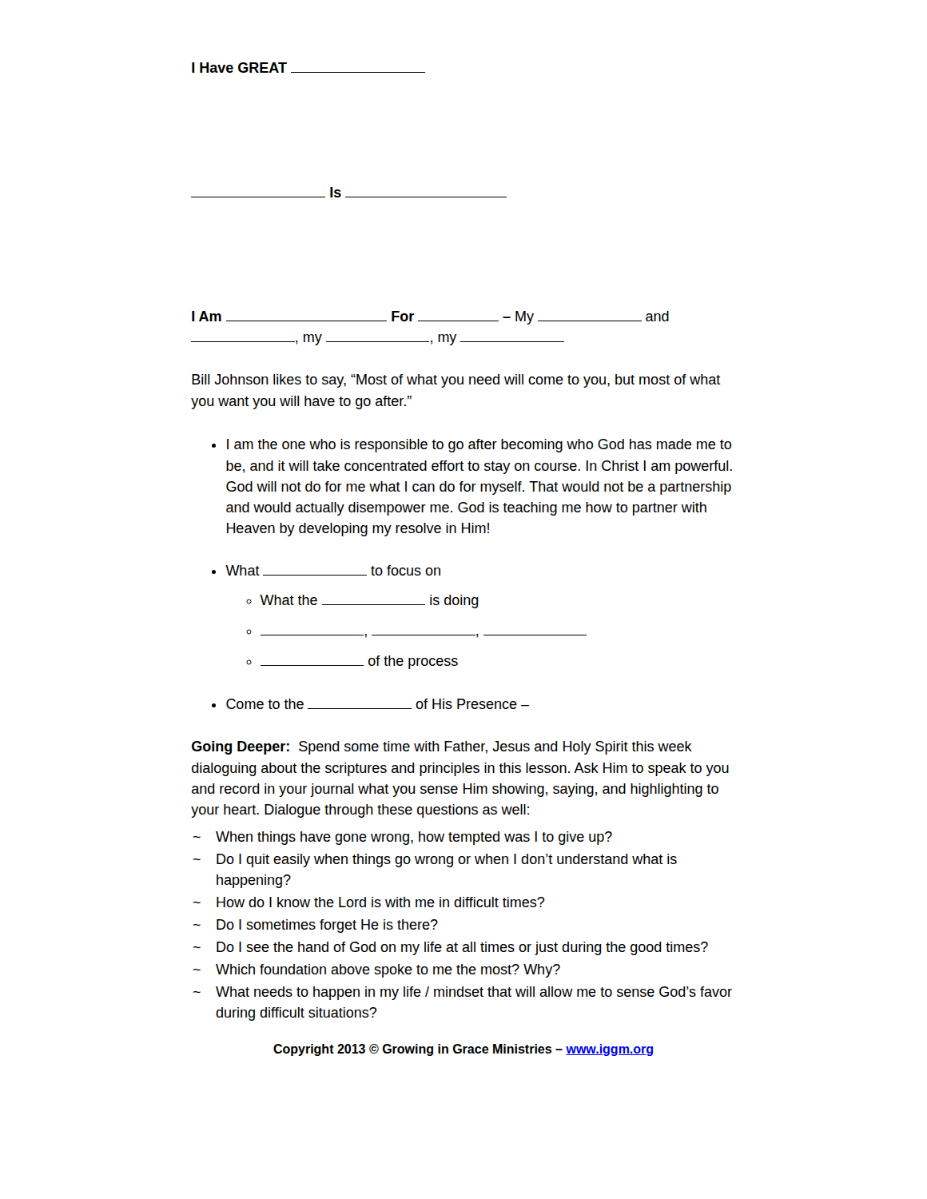I Have GREAT
Is
I Am For – My and , my , my
Bill Johnson likes to say, “Most of what you need will come to you, but most of what you want you will have to go after.”
I am the one who is responsible to go after becoming who God has made me to be, and it will take concentrated effort to stay on course. In Christ I am powerful. God will not do for me what I can do for myself. That would not be a partnership and would actually disempower me. God is teaching me how to partner with Heaven by developing my resolve in Him!
What to focus on
What the is doing
, ,
of the process
Come to the of His Presence –
Going Deeper: Spend some time with Father, Jesus and Holy Spirit this week dialoguing about the scriptures and principles in this lesson. Ask Him to speak to you and record in your journal what you sense Him showing, saying, and highlighting to your heart. Dialogue through these questions as well:
When things have gone wrong, how tempted was I to give up?
Do I quit easily when things go wrong or when I don’t understand what is happening?
How do I know the Lord is with me in difficult times?
Do I sometimes forget He is there?
Do I see the hand of God on my life at all times or just during the good times?
Which foundation above spoke to me the most? Why?
What needs to happen in my life / mindset that will allow me to sense God’s favor during difficult situations?
Copyright 2013 © Growing in Grace Ministries – www.iggm.org